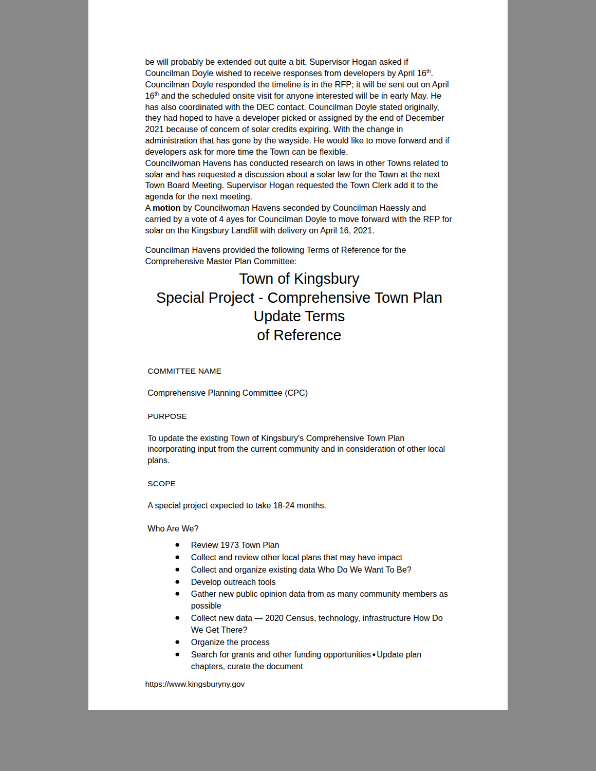be will probably be extended out quite a bit. Supervisor Hogan asked if Councilman Doyle wished to receive responses from developers by April 16th. Councilman Doyle responded the timeline is in the RFP; it will be sent out on April 16th and the scheduled onsite visit for anyone interested will be in early May. He has also coordinated with the DEC contact. Councilman Doyle stated originally, they had hoped to have a developer picked or assigned by the end of December 2021 because of concern of solar credits expiring. With the change in administration that has gone by the wayside. He would like to move forward and if developers ask for more time the Town can be flexible.
Councilwoman Havens has conducted research on laws in other Towns related to solar and has requested a discussion about a solar law for the Town at the next Town Board Meeting. Supervisor Hogan requested the Town Clerk add it to the agenda for the next meeting.
A motion by Councilwoman Havens seconded by Councilman Haessly and carried by a vote of 4 ayes for Councilman Doyle to move forward with the RFP for solar on the Kingsbury Landfill with delivery on April 16, 2021.
Councilman Havens provided the following Terms of Reference for the Comprehensive Master Plan Committee:
Town of Kingsbury
Special Project - Comprehensive Town Plan Update Terms
of Reference
COMMITTEE NAME
Comprehensive Planning Committee (CPC)
PURPOSE
To update the existing Town of Kingsbury's Comprehensive Town Plan incorporating input from the current community and in consideration of other local plans.
SCOPE
A special project expected to take 18-24 months.
Who Are We?
Review 1973 Town Plan
Collect and review other local plans that may have impact
Collect and organize existing data Who Do We Want To Be?
Develop outreach tools
Gather new public opinion data from as many community members as possible
Collect new data — 2020 Census, technology, infrastructure How Do We Get There?
Organize the process
Search for grants and other funding opportunities●Update plan chapters, curate the document
https://www.kingsburyny.gov